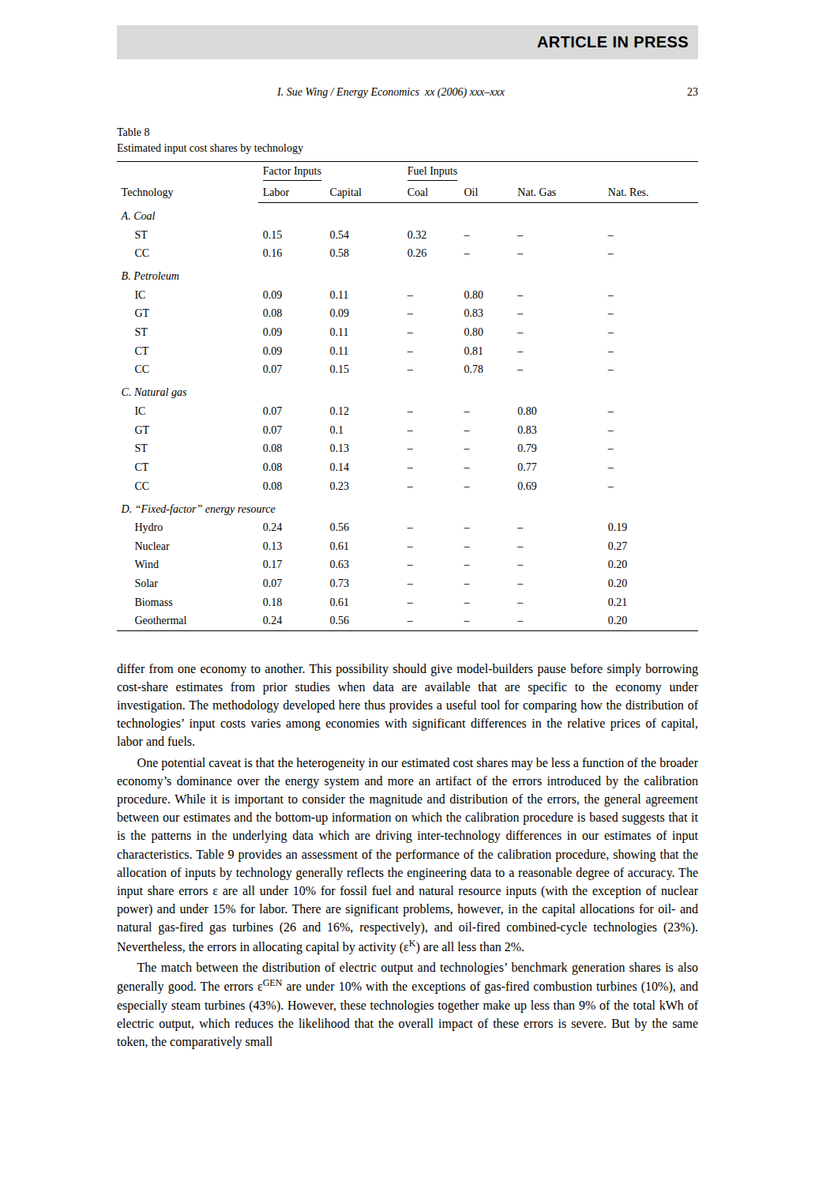ARTICLE IN PRESS
I. Sue Wing / Energy Economics xx (2006) xxx–xxx
23
Table 8 Estimated input cost shares by technology
| Technology | Factor Inputs | Fuel Inputs |
| --- | --- | --- |
| Labor | Capital | Coal | Oil | Nat. Gas | Nat. Res. |
| A. Coal |
| ST | 0.15 | 0.54 | 0.32 | – | – | – |
| CC | 0.16 | 0.58 | 0.26 | – | – | – |
| B. Petroleum |
| IC | 0.09 | 0.11 | – | 0.80 | – | – |
| GT | 0.08 | 0.09 | – | 0.83 | – | – |
| ST | 0.09 | 0.11 | – | 0.80 | – | – |
| CT | 0.09 | 0.11 | – | 0.81 | – | – |
| CC | 0.07 | 0.15 | – | 0.78 | – | – |
| C. Natural gas |
| IC | 0.07 | 0.12 | – | – | 0.80 | – |
| GT | 0.07 | 0.1 | – | – | 0.83 | – |
| ST | 0.08 | 0.13 | – | – | 0.79 | – |
| CT | 0.08 | 0.14 | – | – | 0.77 | – |
| CC | 0.08 | 0.23 | – | – | 0.69 | – |
| D. “Fixed-factor” energy resource |
| Hydro | 0.24 | 0.56 | – | – | – | 0.19 |
| Nuclear | 0.13 | 0.61 | – | – | – | 0.27 |
| Wind | 0.17 | 0.63 | – | – | – | 0.20 |
| Solar | 0.07 | 0.73 | – | – | – | 0.20 |
| Biomass | 0.18 | 0.61 | – | – | – | 0.21 |
| Geothermal | 0.24 | 0.56 | – | – | – | 0.20 |
differ from one economy to another. This possibility should give model-builders pause before simply borrowing cost-share estimates from prior studies when data are available that are specific to the economy under investigation. The methodology developed here thus provides a useful tool for comparing how the distribution of technologies’ input costs varies among economies with significant differences in the relative prices of capital, labor and fuels.
One potential caveat is that the heterogeneity in our estimated cost shares may be less a function of the broader economy’s dominance over the energy system and more an artifact of the errors introduced by the calibration procedure. While it is important to consider the magnitude and distribution of the errors, the general agreement between our estimates and the bottom-up information on which the calibration procedure is based suggests that it is the patterns in the underlying data which are driving inter-technology differences in our estimates of input characteristics. Table 9 provides an assessment of the performance of the calibration procedure, showing that the allocation of inputs by technology generally reflects the engineering data to a reasonable degree of accuracy. The input share errors ε are all under 10% for fossil fuel and natural resource inputs (with the exception of nuclear power) and under 15% for labor. There are significant problems, however, in the capital allocations for oil- and natural gas-fired gas turbines (26 and 16%, respectively), and oil-fired combined-cycle technologies (23%). Nevertheless, the errors in allocating capital by activity (εK) are all less than 2%.
The match between the distribution of electric output and technologies’ benchmark generation shares is also generally good. The errors εGEN are under 10% with the exceptions of gas-fired combustion turbines (10%), and especially steam turbines (43%). However, these technologies together make up less than 9% of the total kWh of electric output, which reduces the likelihood that the overall impact of these errors is severe. But by the same token, the comparatively small